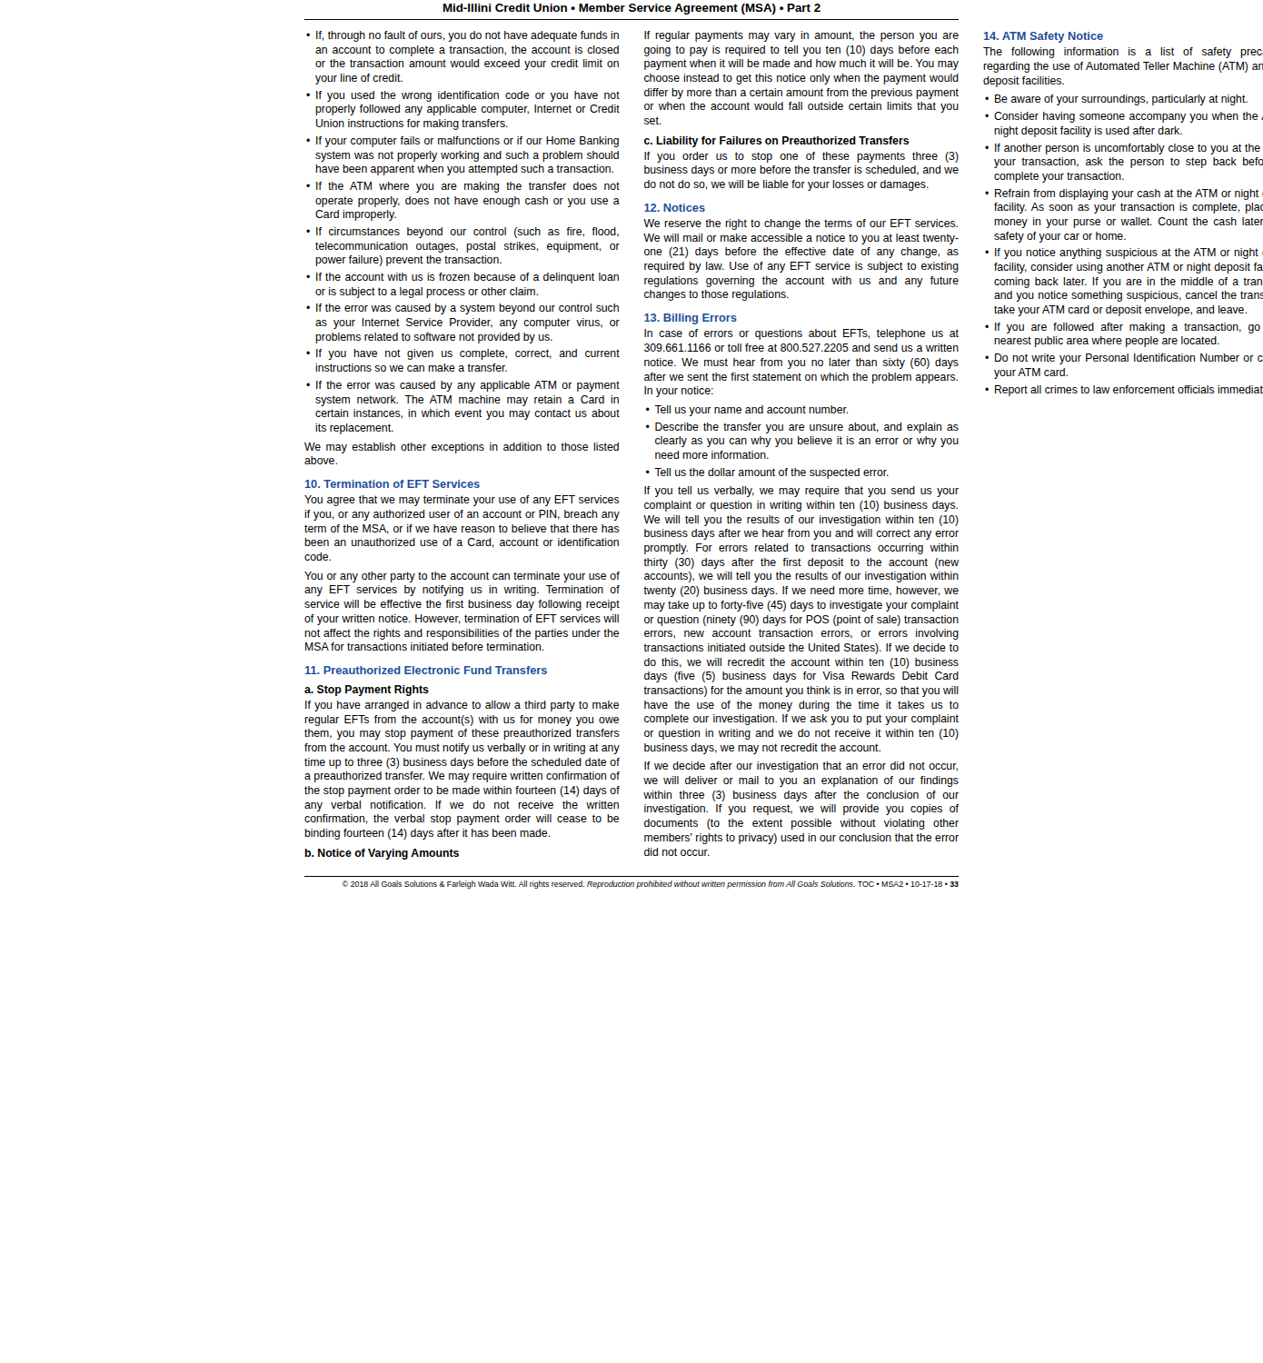Mid-Illini Credit Union • Member Service Agreement (MSA) • Part 2
If, through no fault of ours, you do not have adequate funds in an account to complete a transaction, the account is closed or the transaction amount would exceed your credit limit on your line of credit.
If you used the wrong identification code or you have not properly followed any applicable computer, Internet or Credit Union instructions for making transfers.
If your computer fails or malfunctions or if our Home Banking system was not properly working and such a problem should have been apparent when you attempted such a transaction.
If the ATM where you are making the transfer does not operate properly, does not have enough cash or you use a Card improperly.
If circumstances beyond our control (such as fire, flood, telecommunication outages, postal strikes, equipment, or power failure) prevent the transaction.
If the account with us is frozen because of a delinquent loan or is subject to a legal process or other claim.
If the error was caused by a system beyond our control such as your Internet Service Provider, any computer virus, or problems related to software not provided by us.
If you have not given us complete, correct, and current instructions so we can make a transfer.
If the error was caused by any applicable ATM or payment system network. The ATM machine may retain a Card in certain instances, in which event you may contact us about its replacement.
We may establish other exceptions in addition to those listed above.
10. Termination of EFT Services
You agree that we may terminate your use of any EFT services if you, or any authorized user of an account or PIN, breach any term of the MSA, or if we have reason to believe that there has been an unauthorized use of a Card, account or identification code.
You or any other party to the account can terminate your use of any EFT services by notifying us in writing. Termination of service will be effective the first business day following receipt of your written notice. However, termination of EFT services will not affect the rights and responsibilities of the parties under the MSA for transactions initiated before termination.
11. Preauthorized Electronic Fund Transfers
a. Stop Payment Rights
If you have arranged in advance to allow a third party to make regular EFTs from the account(s) with us for money you owe them, you may stop payment of these preauthorized transfers from the account. You must notify us verbally or in writing at any time up to three (3) business days before the scheduled date of a preauthorized transfer. We may require written confirmation of the stop payment order to be made within fourteen (14) days of any verbal notification. If we do not receive the written confirmation, the verbal stop payment order will cease to be binding fourteen (14) days after it has been made.
b. Notice of Varying Amounts
If regular payments may vary in amount, the person you are going to pay is required to tell you ten (10) days before each payment when it will be made and how much it will be. You may choose instead to get this notice only when the payment would differ by more than a certain amount from the previous payment or when the account would fall outside certain limits that you set.
c. Liability for Failures on Preauthorized Transfers
If you order us to stop one of these payments three (3) business days or more before the transfer is scheduled, and we do not do so, we will be liable for your losses or damages.
12. Notices
We reserve the right to change the terms of our EFT services. We will mail or make accessible a notice to you at least twenty-one (21) days before the effective date of any change, as required by law. Use of any EFT service is subject to existing regulations governing the account with us and any future changes to those regulations.
13. Billing Errors
In case of errors or questions about EFTs, telephone us at 309.661.1166 or toll free at 800.527.2205 and send us a written notice. We must hear from you no later than sixty (60) days after we sent the first statement on which the problem appears. In your notice:
Tell us your name and account number.
Describe the transfer you are unsure about, and explain as clearly as you can why you believe it is an error or why you need more information.
Tell us the dollar amount of the suspected error.
If you tell us verbally, we may require that you send us your complaint or question in writing within ten (10) business days. We will tell you the results of our investigation within ten (10) business days after we hear from you and will correct any error promptly. For errors related to transactions occurring within thirty (30) days after the first deposit to the account (new accounts), we will tell you the results of our investigation within twenty (20) business days. If we need more time, however, we may take up to forty-five (45) days to investigate your complaint or question (ninety (90) days for POS (point of sale) transaction errors, new account transaction errors, or errors involving transactions initiated outside the United States). If we decide to do this, we will recredit the account within ten (10) business days (five (5) business days for Visa Rewards Debit Card transactions) for the amount you think is in error, so that you will have the use of the money during the time it takes us to complete our investigation. If we ask you to put your complaint or question in writing and we do not receive it within ten (10) business days, we may not recredit the account.
If we decide after our investigation that an error did not occur, we will deliver or mail to you an explanation of our findings within three (3) business days after the conclusion of our investigation. If you request, we will provide you copies of documents (to the extent possible without violating other members' rights to privacy) used in our conclusion that the error did not occur.
14. ATM Safety Notice
The following information is a list of safety precautions regarding the use of Automated Teller Machine (ATM) and night deposit facilities.
Be aware of your surroundings, particularly at night.
Consider having someone accompany you when the ATM or night deposit facility is used after dark.
If another person is uncomfortably close to you at the time of your transaction, ask the person to step back before you complete your transaction.
Refrain from displaying your cash at the ATM or night deposit facility. As soon as your transaction is complete, place your money in your purse or wallet. Count the cash later in the safety of your car or home.
If you notice anything suspicious at the ATM or night deposit facility, consider using another ATM or night deposit facility or coming back later. If you are in the middle of a transaction and you notice something suspicious, cancel the transaction, take your ATM card or deposit envelope, and leave.
If you are followed after making a transaction, go to the nearest public area where people are located.
Do not write your Personal Identification Number or code on your ATM card.
Report all crimes to law enforcement officials immediately.
© 2018 All Goals Solutions & Farleigh Wada Witt. All rights reserved. Reproduction prohibited without written permission from All Goals Solutions. TOC • MSA2 • 10-17-18 • 33